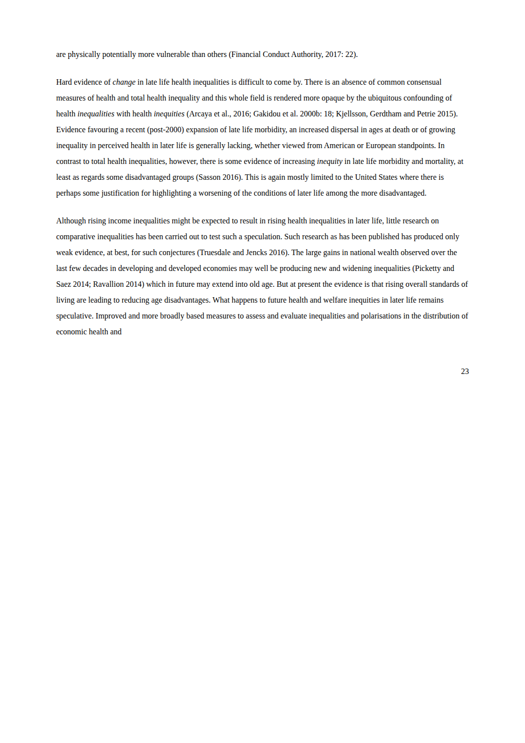are physically potentially more vulnerable than others (Financial Conduct Authority, 2017: 22).
Hard evidence of change in late life health inequalities is difficult to come by. There is an absence of common consensual measures of health and total health inequality and this whole field is rendered more opaque by the ubiquitous confounding of health inequalities with health inequities (Arcaya et al., 2016; Gakidou et al. 2000b: 18; Kjellsson, Gerdtham and Petrie 2015). Evidence favouring a recent (post-2000) expansion of late life morbidity, an increased dispersal in ages at death or of growing inequality in perceived health in later life is generally lacking, whether viewed from American or European standpoints. In contrast to total health inequalities, however, there is some evidence of increasing inequity in late life morbidity and mortality, at least as regards some disadvantaged groups (Sasson 2016). This is again mostly limited to the United States where there is perhaps some justification for highlighting a worsening of the conditions of later life among the more disadvantaged.
Although rising income inequalities might be expected to result in rising health inequalities in later life, little research on comparative inequalities has been carried out to test such a speculation. Such research as has been published has produced only weak evidence, at best, for such conjectures (Truesdale and Jencks 2016). The large gains in national wealth observed over the last few decades in developing and developed economies may well be producing new and widening inequalities (Picketty and Saez 2014; Ravallion 2014) which in future may extend into old age. But at present the evidence is that rising overall standards of living are leading to reducing age disadvantages. What happens to future health and welfare inequities in later life remains speculative. Improved and more broadly based measures to assess and evaluate inequalities and polarisations in the distribution of economic health and
23